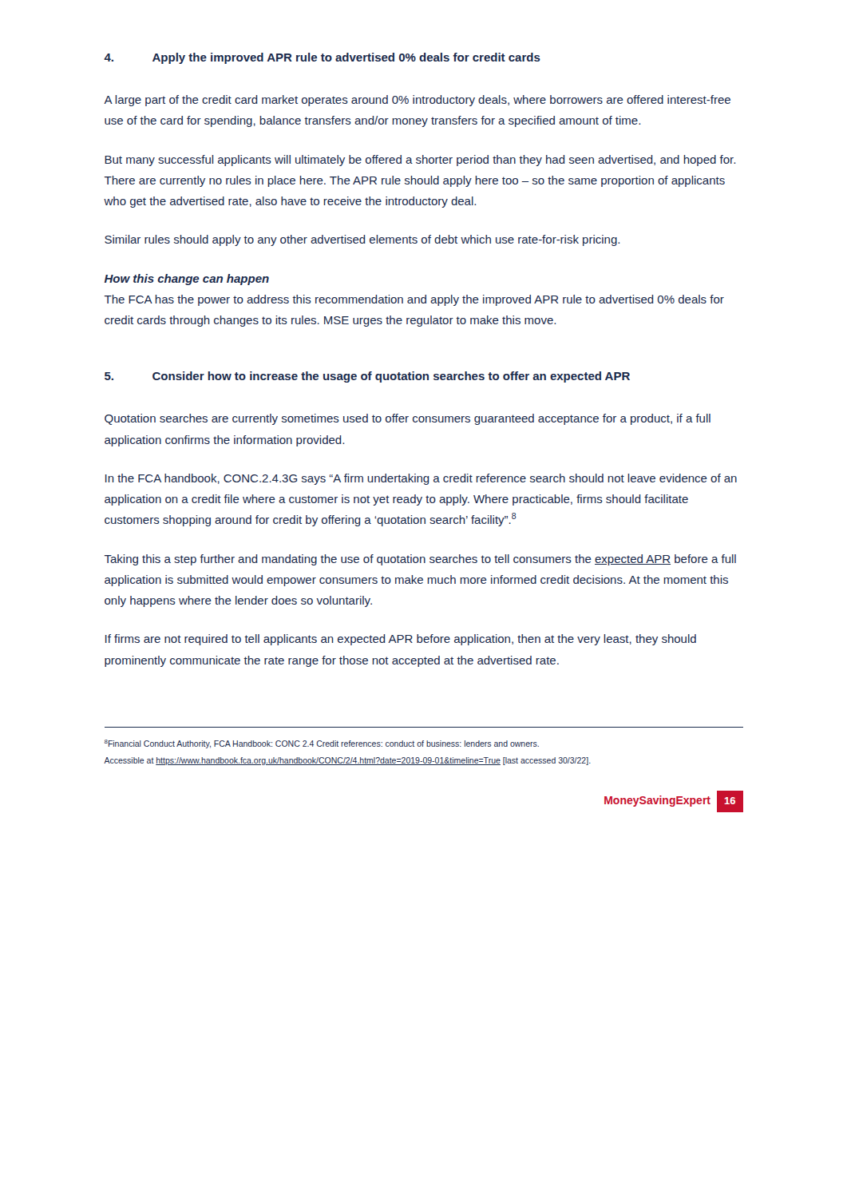4 Apply the improved APR rule to advertised 0% deals for credit cards
A large part of the credit card market operates around 0% introductory deals, where borrowers are offered interest-free use of the card for spending, balance transfers and/or money transfers for a specified amount of time.
But many successful applicants will ultimately be offered a shorter period than they had seen advertised, and hoped for. There are currently no rules in place here. The APR rule should apply here too – so the same proportion of applicants who get the advertised rate, also have to receive the introductory deal.
Similar rules should apply to any other advertised elements of debt which use rate-for-risk pricing.
How this change can happen
The FCA has the power to address this recommendation and apply the improved APR rule to advertised 0% deals for credit cards through changes to its rules. MSE urges the regulator to make this move.
5 Consider how to increase the usage of quotation searches to offer an expected APR
Quotation searches are currently sometimes used to offer consumers guaranteed acceptance for a product, if a full application confirms the information provided.
In the FCA handbook, CONC.2.4.3G says “A firm undertaking a credit reference search should not leave evidence of an application on a credit file where a customer is not yet ready to apply. Where practicable, firms should facilitate customers shopping around for credit by offering a ‘quotation search’ facility”.8
Taking this a step further and mandating the use of quotation searches to tell consumers the expected APR before a full application is submitted would empower consumers to make much more informed credit decisions. At the moment this only happens where the lender does so voluntarily.
If firms are not required to tell applicants an expected APR before application, then at the very least, they should prominently communicate the rate range for those not accepted at the advertised rate.
8 Financial Conduct Authority, FCA Handbook: CONC 2.4 Credit references: conduct of business: lenders and owners.
Accessible at https://www.handbook.fca.org.uk/handbook/CONC/2/4.html?date=2019-09-01&timeline=True [last accessed 30/3/22].
MoneySavingExpert16